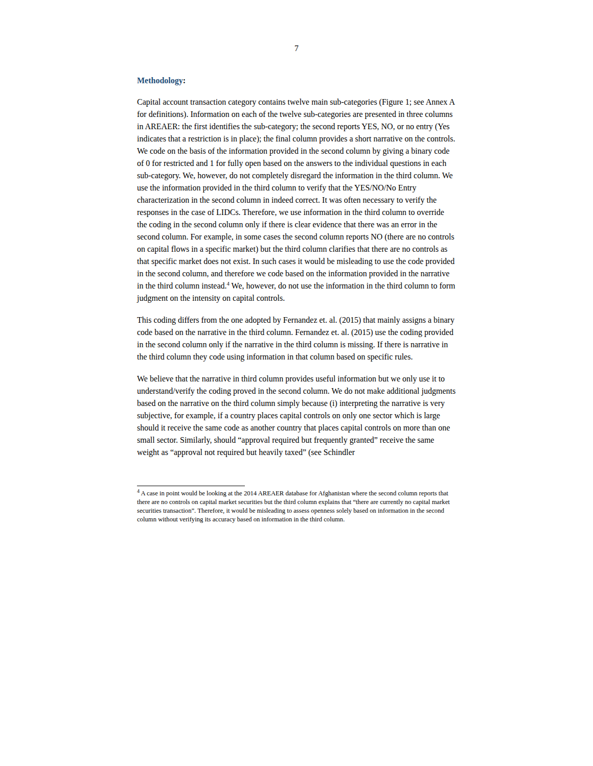7
Methodology:
Capital account transaction category contains twelve main sub-categories (Figure 1; see Annex A for definitions). Information on each of the twelve sub-categories are presented in three columns in AREAER: the first identifies the sub-category; the second reports YES, NO, or no entry (Yes indicates that a restriction is in place); the final column provides a short narrative on the controls. We code on the basis of the information provided in the second column by giving a binary code of 0 for restricted and 1 for fully open based on the answers to the individual questions in each sub-category. We, however, do not completely disregard the information in the third column. We use the information provided in the third column to verify that the YES/NO/No Entry characterization in the second column in indeed correct. It was often necessary to verify the responses in the case of LIDCs. Therefore, we use information in the third column to override the coding in the second column only if there is clear evidence that there was an error in the second column. For example, in some cases the second column reports NO (there are no controls on capital flows in a specific market) but the third column clarifies that there are no controls as that specific market does not exist. In such cases it would be misleading to use the code provided in the second column, and therefore we code based on the information provided in the narrative in the third column instead.4 We, however, do not use the information in the third column to form judgment on the intensity on capital controls.
This coding differs from the one adopted by Fernandez et. al. (2015) that mainly assigns a binary code based on the narrative in the third column. Fernandez et. al. (2015) use the coding provided in the second column only if the narrative in the third column is missing. If there is narrative in the third column they code using information in that column based on specific rules.
We believe that the narrative in third column provides useful information but we only use it to understand/verify the coding proved in the second column. We do not make additional judgments based on the narrative on the third column simply because (i) interpreting the narrative is very subjective, for example, if a country places capital controls on only one sector which is large should it receive the same code as another country that places capital controls on more than one small sector. Similarly, should “approval required but frequently granted” receive the same weight as “approval not required but heavily taxed” (see Schindler
4 A case in point would be looking at the 2014 AREAER database for Afghanistan where the second column reports that there are no controls on capital market securities but the third column explains that “there are currently no capital market securities transaction”. Therefore, it would be misleading to assess openness solely based on information in the second column without verifying its accuracy based on information in the third column.